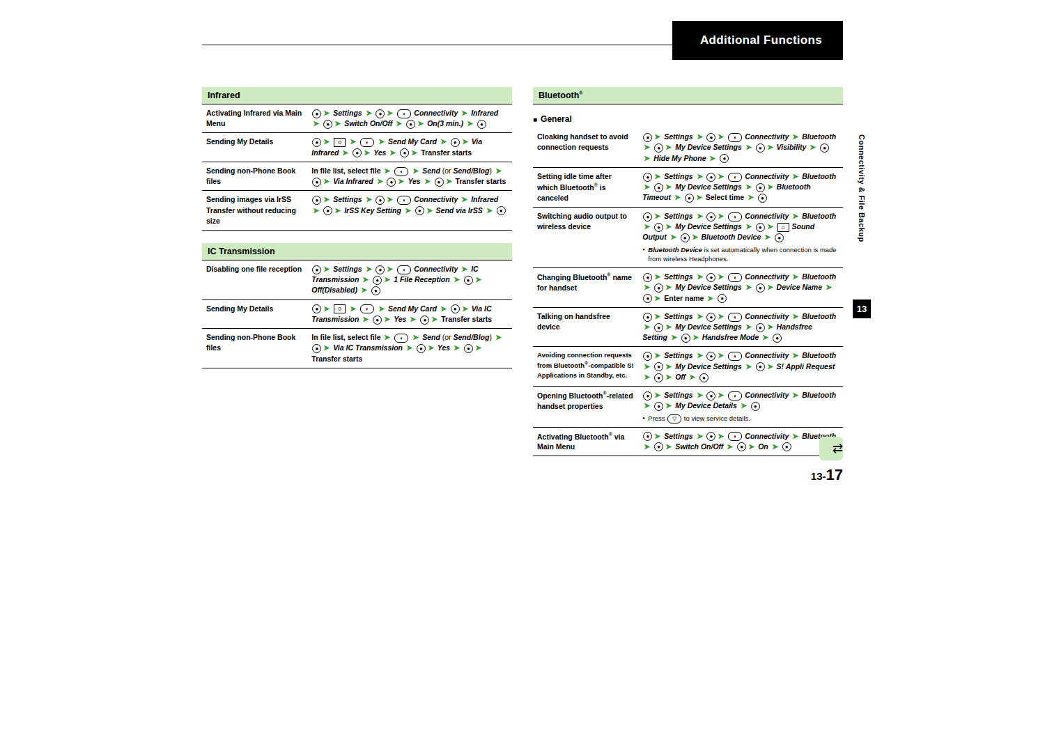Additional Functions
Infrared
| Activating Infrared via Main Menu | ● ➤ Settings ➤ ● ➤ ◐ Connectivity ➤ Infrared ➤ ● ➤ Switch On/Off ➤ ● ➤ On(3 min.) ➤ ● |
| Sending My Details | ● ➤ 0 ➤ ◐ ➤ Send My Card ➤ ● ➤ Via Infrared ➤ ● ➤ Yes ➤ ● ➤ Transfer starts |
| Sending non-Phone Book files | In file list, select file ➤ ◐ ➤ Send (or Send/Blog ) ➤ ● ➤ Via Infrared ➤ ● ➤ Yes ➤ ● ➤ Transfer starts |
| Sending images via IrSS Transfer without reducing size | ● ➤ Settings ➤ ● ➤ ◐ Connectivity ➤ Infrared ➤ ● ➤ IrSS Key Setting ➤ ● ➤ Send via IrSS ➤ ● |
IC Transmission
| Disabling one file reception | ● ➤ Settings ➤ ● ➤ ◐ Connectivity ➤ IC Transmission ➤ ● ➤ 1 File Reception ➤ ● ➤ Off(Disabled) ➤ ● |
| Sending My Details | ● ➤ 0 ➤ ◐ ➤ Send My Card ➤ ● ➤ Via IC Transmission ➤ ● ➤ Yes ➤ ● ➤ Transfer starts |
| Sending non-Phone Book files | In file list, select file ➤ ◐ ➤ Send (or Send/Blog ) ➤ ● ➤ Via IC Transmission ➤ ● ➤ Yes ➤ ● ➤ Transfer starts |
Bluetooth®
General
| Cloaking handset to avoid connection requests | ● ➤ Settings ➤ ● ➤ ◐ Connectivity ➤ Bluetooth ➤ ● ➤ My Device Settings ➤ ● ➤ Visibility ➤ ● ➤ Hide My Phone ➤ ● |
| Setting idle time after which Bluetooth ® is canceled | ● ➤ Settings ➤ ● ➤ ◐ Connectivity ➤ Bluetooth ➤ ● ➤ My Device Settings ➤ ● ➤ Bluetooth Timeout ➤ ● ➤ Select time ➤ ● |
| Switching audio output to wireless device | ● ➤ Settings ➤ ● ➤ ◐ Connectivity ➤ Bluetooth ➤ ● ➤ My Device Settings ➤ ● ➤ ♫ Sound Output ➤ ● ➤ Bluetooth Device ➤ ● Bluetooth Device is set automatically when connection is made from wireless Headphones. |
| Changing Bluetooth ® name for handset | ● ➤ Settings ➤ ● ➤ ◐ Connectivity ➤ Bluetooth ➤ ● ➤ My Device Settings ➤ ● ➤ Device Name ➤ ● ➤ Enter name ➤ ● |
| Talking on handsfree device | ● ➤ Settings ➤ ● ➤ ◐ Connectivity ➤ Bluetooth ➤ ● ➤ My Device Settings ➤ ● ➤ Handsfree Setting ➤ ● ➤ Handsfree Mode ➤ ● |
| Avoiding connection requests from Bluetooth ® -compatible S! Applications in Standby, etc. | ● ➤ Settings ➤ ● ➤ ◐ Connectivity ➤ Bluetooth ➤ ● ➤ My Device Settings ➤ ● ➤ S! Appli Request ➤ ● ➤ Off ➤ ● |
| Opening Bluetooth ® -related handset properties | ● ➤ Settings ➤ ● ➤ ◐ Connectivity ➤ Bluetooth ➤ ● ➤ My Device Details ➤ ● Press ▽ to view service details. |
| Activating Bluetooth ® via Main Menu | ● ➤ Settings ➤ ● ➤ ◐ Connectivity ➤ Bluetooth ➤ ● ➤ Switch On/Off ➤ ● ➤ On ➤ ● |
Connectivity & File Backup
13
13-17